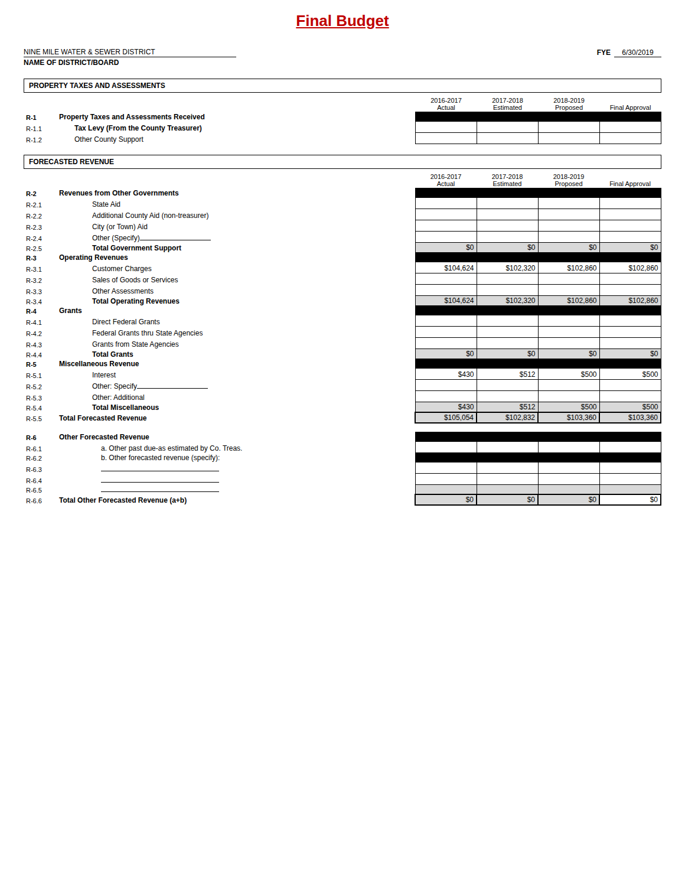Final Budget
NINE MILE WATER & SEWER DISTRICT
FYE 6/30/2019
NAME OF DISTRICT/BOARD
PROPERTY TAXES AND ASSESSMENTS
| | | 2016-2017 Actual | 2017-2018 Estimated | 2018-2019 Proposed | Final Approval |
| R-1 | Property Taxes and Assessments Received | | | | |
| R-1.1 | Tax Levy (From the County Treasurer) | | | | |
| R-1.2 | Other County Support | | | | |
FORECASTED REVENUE
| | | 2016-2017 Actual | 2017-2018 Estimated | 2018-2019 Proposed | Final Approval |
| R-2 | Revenues from Other Governments | | | | |
| R-2.1 | State Aid | | | | |
| R-2.2 | Additional County Aid (non-treasurer) | | | | |
| R-2.3 | City (or Town) Aid | | | | |
| R-2.4 | Other (Specify) | | | | |
| R-2.5 | Total Government Support | $0 | $0 | $0 | $0 |
| R-3 | Operating Revenues | | | | |
| R-3.1 | Customer Charges | $104,624 | $102,320 | $102,860 | $102,860 |
| R-3.2 | Sales of Goods or Services | | | | |
| R-3.3 | Other Assessments | | | | |
| R-3.4 | Total Operating Revenues | $104,624 | $102,320 | $102,860 | $102,860 |
| R-4 | Grants | | | | |
| R-4.1 | Direct Federal Grants | | | | |
| R-4.2 | Federal Grants thru State Agencies | | | | |
| R-4.3 | Grants from State Agencies | | | | |
| R-4.4 | Total Grants | $0 | $0 | $0 | $0 |
| R-5 | Miscellaneous Revenue | | | | |
| R-5.1 | Interest | $430 | $512 | $500 | $500 |
| R-5.2 | Other: Specify | | | | |
| R-5.3 | Other: Additional | | | | |
| R-5.4 | Total Miscellaneous | $430 | $512 | $500 | $500 |
| R-5.5 | Total Forecasted Revenue | $105,054 | $102,832 | $103,360 | $103,360 |
| R-6 | Other Forecasted Revenue | | | | |
| R-6.1 | a. Other past due-as estimated by Co. Treas. | | | | |
| R-6.2 | b. Other forecasted revenue (specify): | | | | |
| R-6.3 | | | | | |
| R-6.4 | | | | | |
| R-6.5 | | | | | |
| R-6.6 | Total Other Forecasted Revenue (a+b) | $0 | $0 | $0 | $0 |